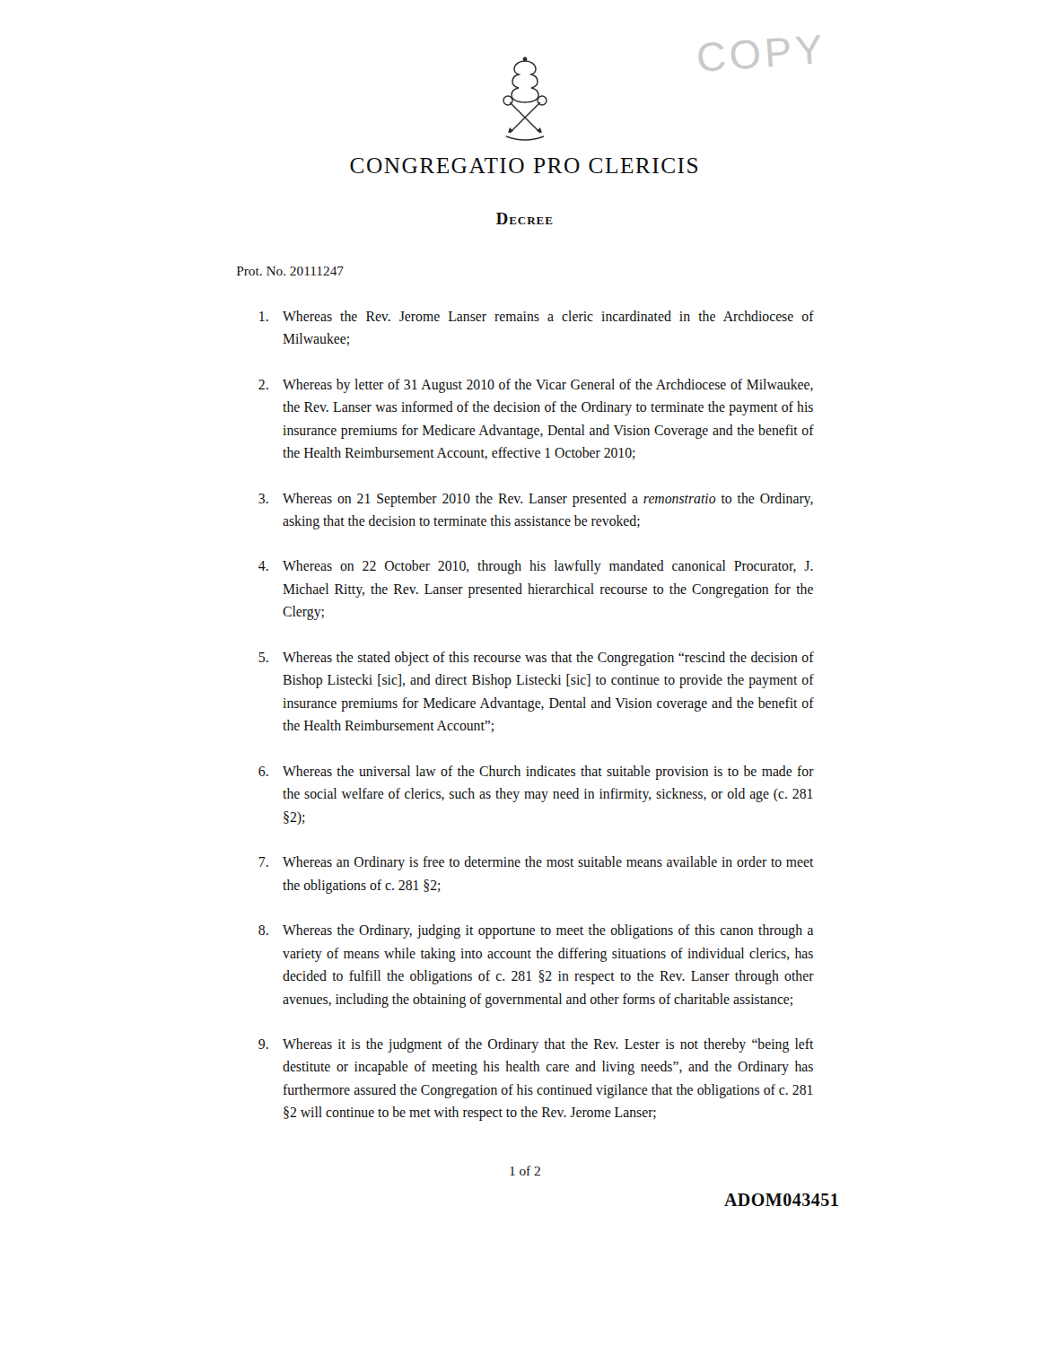COPY
CONGREGATIO PRO CLERICIS
Decree
Prot. No. 20111247
Whereas the Rev. Jerome Lanser remains a cleric incardinated in the Archdiocese of Milwaukee;
Whereas by letter of 31 August 2010 of the Vicar General of the Archdiocese of Milwaukee, the Rev. Lanser was informed of the decision of the Ordinary to terminate the payment of his insurance premiums for Medicare Advantage, Dental and Vision Coverage and the benefit of the Health Reimbursement Account, effective 1 October 2010;
Whereas on 21 September 2010 the Rev. Lanser presented a remonstratio to the Ordinary, asking that the decision to terminate this assistance be revoked;
Whereas on 22 October 2010, through his lawfully mandated canonical Procurator, J. Michael Ritty, the Rev. Lanser presented hierarchical recourse to the Congregation for the Clergy;
Whereas the stated object of this recourse was that the Congregation “rescind the decision of Bishop Listecki [sic], and direct Bishop Listecki [sic] to continue to provide the payment of insurance premiums for Medicare Advantage, Dental and Vision coverage and the benefit of the Health Reimbursement Account”;
Whereas the universal law of the Church indicates that suitable provision is to be made for the social welfare of clerics, such as they may need in infirmity, sickness, or old age (c. 281 §2);
Whereas an Ordinary is free to determine the most suitable means available in order to meet the obligations of c. 281 §2;
Whereas the Ordinary, judging it opportune to meet the obligations of this canon through a variety of means while taking into account the differing situations of individual clerics, has decided to fulfill the obligations of c. 281 §2 in respect to the Rev. Lanser through other avenues, including the obtaining of governmental and other forms of charitable assistance;
Whereas it is the judgment of the Ordinary that the Rev. Lester is not thereby “being left destitute or incapable of meeting his health care and living needs”, and the Ordinary has furthermore assured the Congregation of his continued vigilance that the obligations of c. 281 §2 will continue to be met with respect to the Rev. Jerome Lanser;
1 of 2
ADOM043451